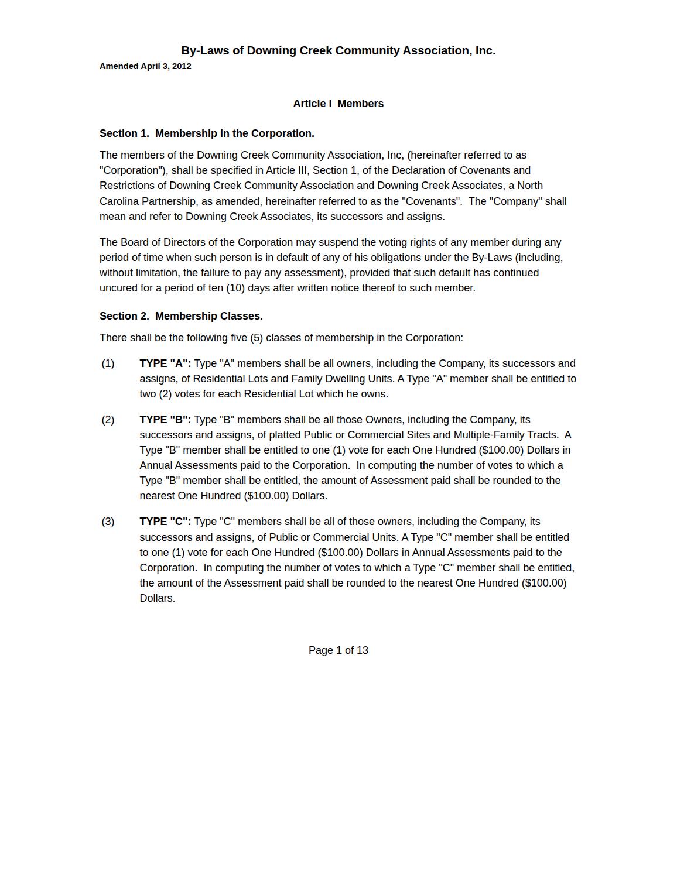By-Laws of Downing Creek Community Association, Inc.
Amended April 3, 2012
Article I Members
Section 1. Membership in the Corporation.
The members of the Downing Creek Community Association, Inc, (hereinafter referred to as "Corporation"), shall be specified in Article III, Section 1, of the Declaration of Covenants and Restrictions of Downing Creek Community Association and Downing Creek Associates, a North Carolina Partnership, as amended, hereinafter referred to as the "Covenants". The "Company" shall mean and refer to Downing Creek Associates, its successors and assigns.
The Board of Directors of the Corporation may suspend the voting rights of any member during any period of time when such person is in default of any of his obligations under the By-Laws (including, without limitation, the failure to pay any assessment), provided that such default has continued uncured for a period of ten (10) days after written notice thereof to such member.
Section 2. Membership Classes.
There shall be the following five (5) classes of membership in the Corporation:
(1) TYPE "A": Type "A" members shall be all owners, including the Company, its successors and assigns, of Residential Lots and Family Dwelling Units. A Type "A" member shall be entitled to two (2) votes for each Residential Lot which he owns.
(2) TYPE "B": Type "B" members shall be all those Owners, including the Company, its successors and assigns, of platted Public or Commercial Sites and Multiple-Family Tracts. A Type "B" member shall be entitled to one (1) vote for each One Hundred ($100.00) Dollars in Annual Assessments paid to the Corporation. In computing the number of votes to which a Type "B" member shall be entitled, the amount of Assessment paid shall be rounded to the nearest One Hundred ($100.00) Dollars.
(3) TYPE "C": Type "C" members shall be all of those owners, including the Company, its successors and assigns, of Public or Commercial Units. A Type "C" member shall be entitled to one (1) vote for each One Hundred ($100.00) Dollars in Annual Assessments paid to the Corporation. In computing the number of votes to which a Type "C" member shall be entitled, the amount of the Assessment paid shall be rounded to the nearest One Hundred ($100.00) Dollars.
Page 1 of 13